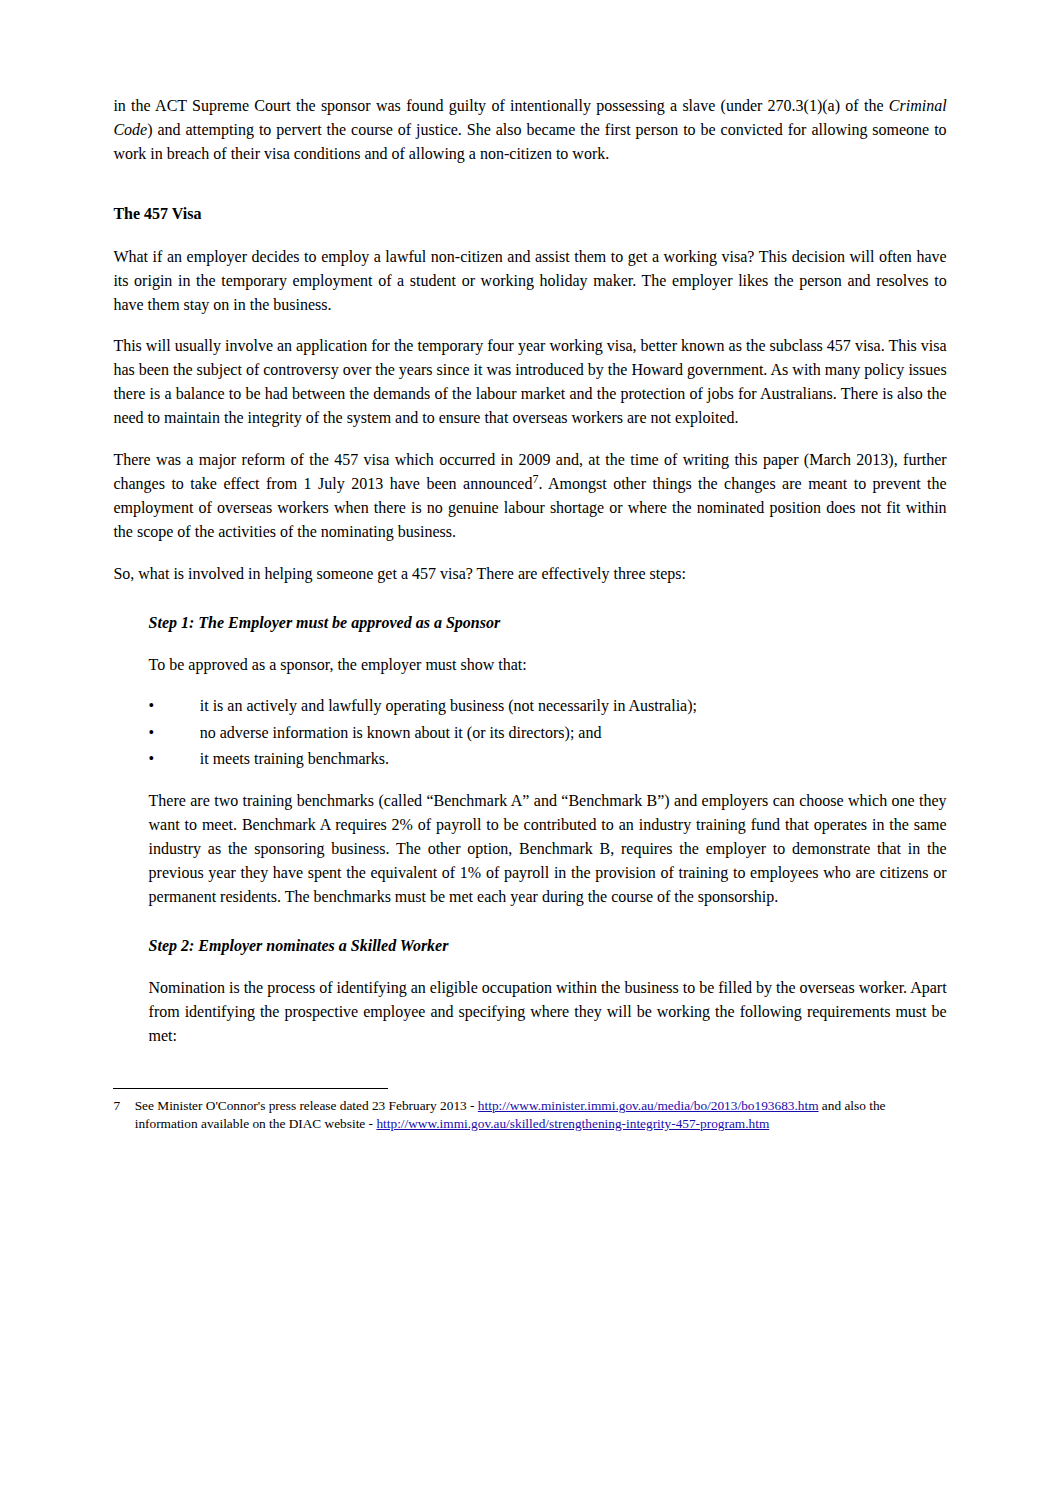in the ACT Supreme Court the sponsor was found guilty of intentionally possessing a slave (under 270.3(1)(a) of the Criminal Code) and attempting to pervert the course of justice. She also became the first person to be convicted for allowing someone to work in breach of their visa conditions and of allowing a non-citizen to work.
The 457 Visa
What if an employer decides to employ a lawful non-citizen and assist them to get a working visa? This decision will often have its origin in the temporary employment of a student or working holiday maker. The employer likes the person and resolves to have them stay on in the business.
This will usually involve an application for the temporary four year working visa, better known as the subclass 457 visa. This visa has been the subject of controversy over the years since it was introduced by the Howard government. As with many policy issues there is a balance to be had between the demands of the labour market and the protection of jobs for Australians. There is also the need to maintain the integrity of the system and to ensure that overseas workers are not exploited.
There was a major reform of the 457 visa which occurred in 2009 and, at the time of writing this paper (March 2013), further changes to take effect from 1 July 2013 have been announced7. Amongst other things the changes are meant to prevent the employment of overseas workers when there is no genuine labour shortage or where the nominated position does not fit within the scope of the activities of the nominating business.
So, what is involved in helping someone get a 457 visa? There are effectively three steps:
Step 1: The Employer must be approved as a Sponsor
To be approved as a sponsor, the employer must show that:
it is an actively and lawfully operating business (not necessarily in Australia);
no adverse information is known about it (or its directors); and
it meets training benchmarks.
There are two training benchmarks (called “Benchmark A” and “Benchmark B”) and employers can choose which one they want to meet. Benchmark A requires 2% of payroll to be contributed to an industry training fund that operates in the same industry as the sponsoring business. The other option, Benchmark B, requires the employer to demonstrate that in the previous year they have spent the equivalent of 1% of payroll in the provision of training to employees who are citizens or permanent residents. The benchmarks must be met each year during the course of the sponsorship.
Step 2: Employer nominates a Skilled Worker
Nomination is the process of identifying an eligible occupation within the business to be filled by the overseas worker. Apart from identifying the prospective employee and specifying where they will be working the following requirements must be met:
7 See Minister O'Connor's press release dated 23 February 2013 - http://www.minister.immi.gov.au/media/bo/2013/bo193683.htm and also the information available on the DIAC website - http://www.immi.gov.au/skilled/strengthening-integrity-457-program.htm